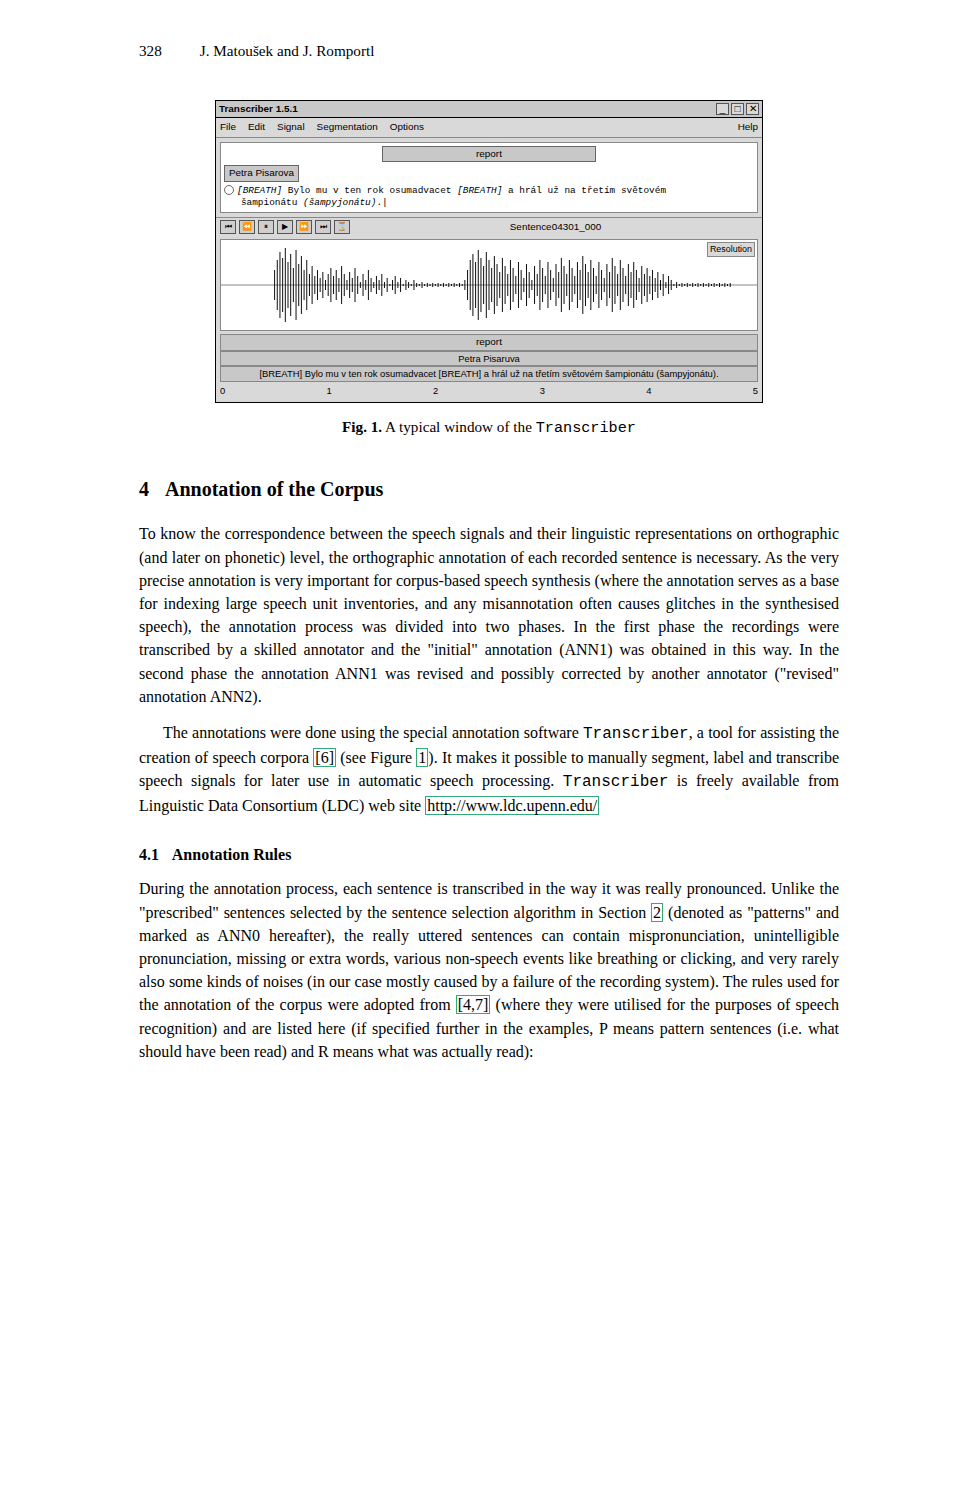328 J. Matoušek and J. Romportl
Transcriber 1.5.1 _□✕
File Edit Signal Segmentation Options Help
report
Petra Pisarova
[BREATH] Bylo mu v ten rok osumadvacet [BREATH] a hrál už na třetím světovém
šampionátu (šampyjonátu).|
⏮⏪⏸▶⏩⏭⌛ Sentence04301_000
Resolution
report
Petra Pisaruva
[BREATH] Bylo mu v ten rok osumadvacet [BREATH] a hrál už na třetím světovém šampionátu (šampyjonátu).
012345
Fig. 1. A typical window of the Transcriber
4 Annotation of the Corpus
To know the correspondence between the speech signals and their linguistic representations on orthographic (and later on phonetic) level, the orthographic annotation of each recorded sentence is necessary. As the very precise annotation is very important for corpus-based speech synthesis (where the annotation serves as a base for indexing large speech unit inventories, and any misannotation often causes glitches in the synthesised speech), the annotation process was divided into two phases. In the first phase the recordings were transcribed by a skilled annotator and the "initial" annotation (ANN1) was obtained in this way. In the second phase the annotation ANN1 was revised and possibly corrected by another annotator ("revised" annotation ANN2).
The annotations were done using the special annotation software Transcriber, a tool for assisting the creation of speech corpora [6] (see Figure 1). It makes it possible to manually segment, label and transcribe speech signals for later use in automatic speech processing. Transcriber is freely available from Linguistic Data Consortium (LDC) web site http://www.ldc.upenn.edu/
4.1 Annotation Rules
During the annotation process, each sentence is transcribed in the way it was really pronounced. Unlike the "prescribed" sentences selected by the sentence selection algorithm in Section 2 (denoted as "patterns" and marked as ANN0 hereafter), the really uttered sentences can contain mispronunciation, unintelligible pronunciation, missing or extra words, various non-speech events like breathing or clicking, and very rarely also some kinds of noises (in our case mostly caused by a failure of the recording system). The rules used for the annotation of the corpus were adopted from [4,7] (where they were utilised for the purposes of speech recognition) and are listed here (if specified further in the examples, P means pattern sentences (i.e. what should have been read) and R means what was actually read):